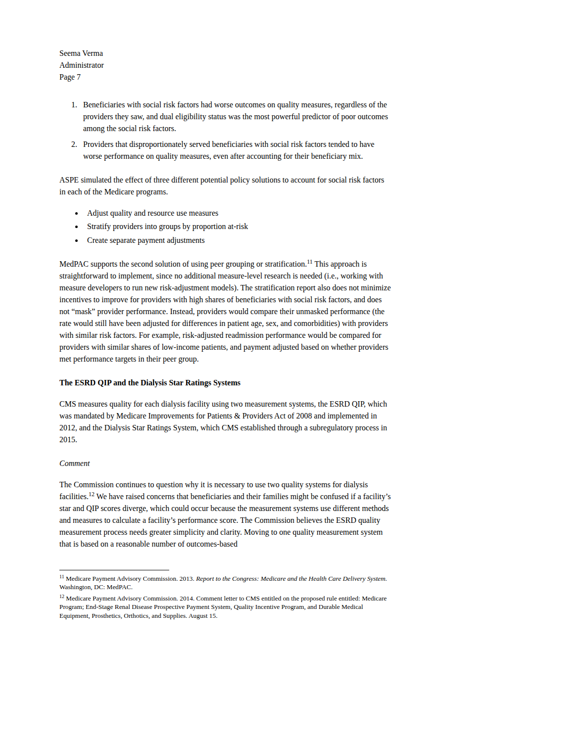Seema Verma
Administrator
Page 7
Beneficiaries with social risk factors had worse outcomes on quality measures, regardless of the providers they saw, and dual eligibility status was the most powerful predictor of poor outcomes among the social risk factors.
Providers that disproportionately served beneficiaries with social risk factors tended to have worse performance on quality measures, even after accounting for their beneficiary mix.
ASPE simulated the effect of three different potential policy solutions to account for social risk factors in each of the Medicare programs.
Adjust quality and resource use measures
Stratify providers into groups by proportion at-risk
Create separate payment adjustments
MedPAC supports the second solution of using peer grouping or stratification.11 This approach is straightforward to implement, since no additional measure-level research is needed (i.e., working with measure developers to run new risk-adjustment models). The stratification report also does not minimize incentives to improve for providers with high shares of beneficiaries with social risk factors, and does not “mask” provider performance. Instead, providers would compare their unmasked performance (the rate would still have been adjusted for differences in patient age, sex, and comorbidities) with providers with similar risk factors. For example, risk-adjusted readmission performance would be compared for providers with similar shares of low-income patients, and payment adjusted based on whether providers met performance targets in their peer group.
The ESRD QIP and the Dialysis Star Ratings Systems
CMS measures quality for each dialysis facility using two measurement systems, the ESRD QIP, which was mandated by Medicare Improvements for Patients & Providers Act of 2008 and implemented in 2012, and the Dialysis Star Ratings System, which CMS established through a subregulatory process in 2015.
Comment
The Commission continues to question why it is necessary to use two quality systems for dialysis facilities.12 We have raised concerns that beneficiaries and their families might be confused if a facility’s star and QIP scores diverge, which could occur because the measurement systems use different methods and measures to calculate a facility’s performance score. The Commission believes the ESRD quality measurement process needs greater simplicity and clarity. Moving to one quality measurement system that is based on a reasonable number of outcomes-based
11 Medicare Payment Advisory Commission. 2013. Report to the Congress: Medicare and the Health Care Delivery System. Washington, DC: MedPAC.
12 Medicare Payment Advisory Commission. 2014. Comment letter to CMS entitled on the proposed rule entitled: Medicare Program; End-Stage Renal Disease Prospective Payment System, Quality Incentive Program, and Durable Medical Equipment, Prosthetics, Orthotics, and Supplies. August 15.